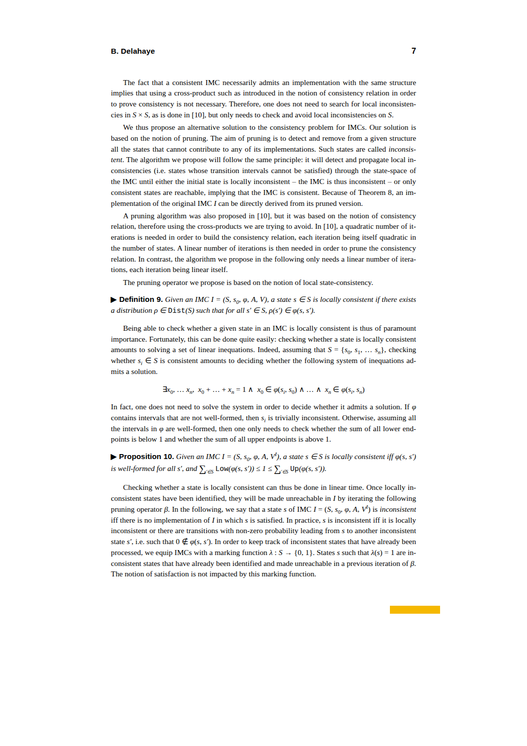B. Delahaye 7
The fact that a consistent IMC necessarily admits an implementation with the same structure implies that using a cross-product such as introduced in the notion of consistency relation in order to prove consistency is not necessary. Therefore, one does not need to search for local inconsistencies in S × S, as is done in [10], but only needs to check and avoid local inconsistencies on S.
We thus propose an alternative solution to the consistency problem for IMCs. Our solution is based on the notion of pruning. The aim of pruning is to detect and remove from a given structure all the states that cannot contribute to any of its implementations. Such states are called inconsistent. The algorithm we propose will follow the same principle: it will detect and propagate local inconsistencies (i.e. states whose transition intervals cannot be satisfied) through the state-space of the IMC until either the initial state is locally inconsistent – the IMC is thus inconsistent – or only consistent states are reachable, implying that the IMC is consistent. Because of Theorem 8, an implementation of the original IMC I can be directly derived from its pruned version.
A pruning algorithm was also proposed in [10], but it was based on the notion of consistency relation, therefore using the cross-products we are trying to avoid. In [10], a quadratic number of iterations is needed in order to build the consistency relation, each iteration being itself quadratic in the number of states. A linear number of iterations is then needed in order to prune the consistency relation. In contrast, the algorithm we propose in the following only needs a linear number of iterations, each iteration being linear itself.
The pruning operator we propose is based on the notion of local state-consistency.
▶ Definition 9. Given an IMC I = (S, s0, φ, A, V), a state s ∈ S is locally consistent if there exists a distribution ρ ∈ Dist(S) such that for all s′ ∈ S, ρ(s′) ∈ φ(s, s′).
Being able to check whether a given state in an IMC is locally consistent is thus of paramount importance. Fortunately, this can be done quite easily: checking whether a state is locally consistent amounts to solving a set of linear inequations. Indeed, assuming that S = {s0, s1, … sn}, checking whether si ∈ S is consistent amounts to deciding whether the following system of inequations admits a solution.
∃x0, … xn, x0 + … + xn = 1 ∧ x0 ∈ φ(si, s0) ∧ … ∧ xn ∈ φ(si, sn)
In fact, one does not need to solve the system in order to decide whether it admits a solution. If φ contains intervals that are not well-formed, then si is trivially inconsistent. Otherwise, assuming all the intervals in φ are well-formed, then one only needs to check whether the sum of all lower endpoints is below 1 and whether the sum of all upper endpoints is above 1.
▶ Proposition 10. Given an IMC I = (S, s0, φ, A, VI), a state s ∈ S is locally consistent iff φ(s, s′) is well-formed for all s′, and ∑s′∈S Low(φ(s, s′)) ≤ 1 ≤ ∑s′∈S Up(φ(s, s′)).
Checking whether a state is locally consistent can thus be done in linear time. Once locally inconsistent states have been identified, they will be made unreachable in I by iterating the following pruning operator β. In the following, we say that a state s of IMC I = (S, s0, φ, A, VI) is inconsistent iff there is no implementation of I in which s is satisfied. In practice, s is inconsistent iff it is locally inconsistent or there are transitions with non-zero probability leading from s to another inconsistent state s′, i.e. such that 0 ∉ φ(s, s′). In order to keep track of inconsistent states that have already been processed, we equip IMCs with a marking function λ : S → {0, 1}. States s such that λ(s) = 1 are inconsistent states that have already been identified and made unreachable in a previous iteration of β. The notion of satisfaction is not impacted by this marking function.